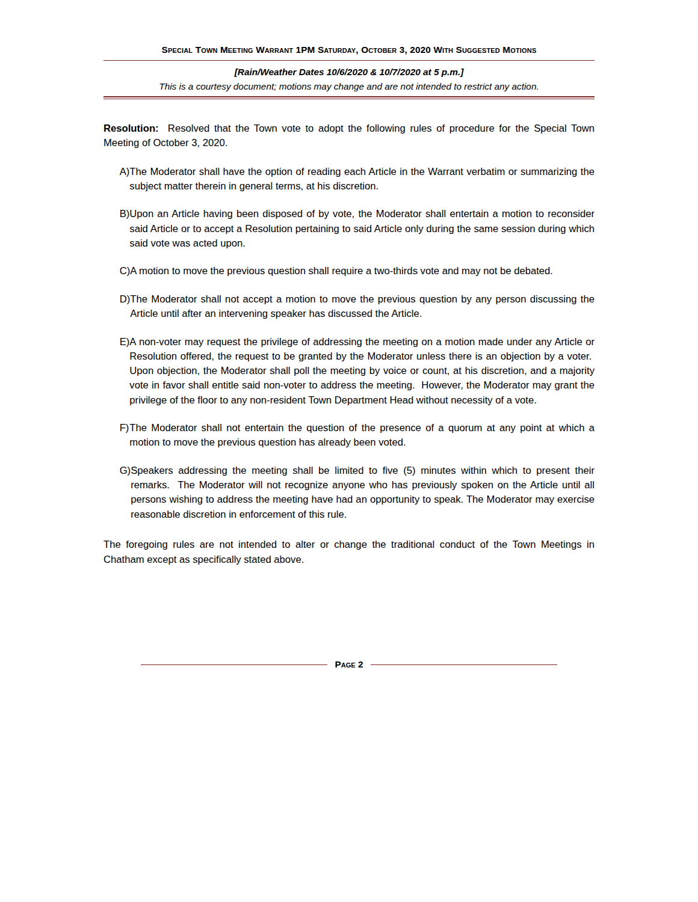Special Town Meeting Warrant 1PM Saturday, October 3, 2020 With Suggested Motions
[Rain/Weather Dates 10/6/2020 & 10/7/2020 at 5 p.m.]
This is a courtesy document; motions may change and are not intended to restrict any action.
Resolution: Resolved that the Town vote to adopt the following rules of procedure for the Special Town Meeting of October 3, 2020.
A) The Moderator shall have the option of reading each Article in the Warrant verbatim or summarizing the subject matter therein in general terms, at his discretion.
B) Upon an Article having been disposed of by vote, the Moderator shall entertain a motion to reconsider said Article or to accept a Resolution pertaining to said Article only during the same session during which said vote was acted upon.
C) A motion to move the previous question shall require a two-thirds vote and may not be debated.
D) The Moderator shall not accept a motion to move the previous question by any person discussing the Article until after an intervening speaker has discussed the Article.
E) A non-voter may request the privilege of addressing the meeting on a motion made under any Article or Resolution offered, the request to be granted by the Moderator unless there is an objection by a voter. Upon objection, the Moderator shall poll the meeting by voice or count, at his discretion, and a majority vote in favor shall entitle said non-voter to address the meeting. However, the Moderator may grant the privilege of the floor to any non-resident Town Department Head without necessity of a vote.
F) The Moderator shall not entertain the question of the presence of a quorum at any point at which a motion to move the previous question has already been voted.
G) Speakers addressing the meeting shall be limited to five (5) minutes within which to present their remarks. The Moderator will not recognize anyone who has previously spoken on the Article until all persons wishing to address the meeting have had an opportunity to speak. The Moderator may exercise reasonable discretion in enforcement of this rule.
The foregoing rules are not intended to alter or change the traditional conduct of the Town Meetings in Chatham except as specifically stated above.
Page 2